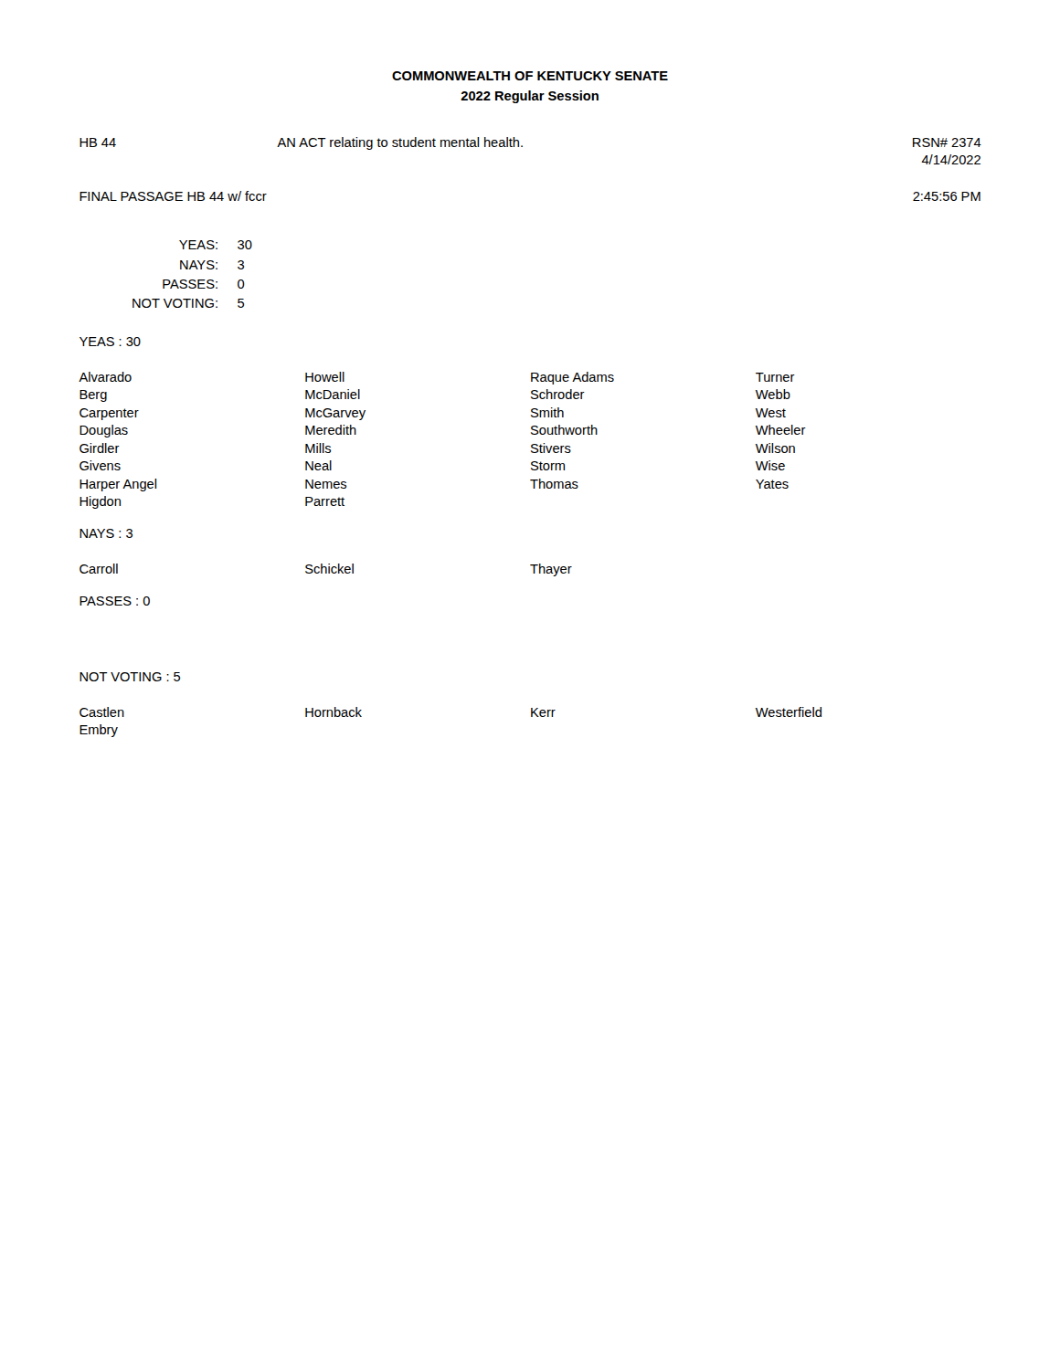COMMONWEALTH OF KENTUCKY SENATE 2022 Regular Session
HB 44
AN ACT relating to student mental health.
RSN# 2374
4/14/2022
FINAL PASSAGE HB 44 w/ fccr
2:45:56 PM
| YEAS: | 30 |
| NAYS: | 3 |
| PASSES: | 0 |
| NOT VOTING: | 5 |
YEAS : 30
| Alvarado | Howell | Raque Adams | Turner |
| Berg | McDaniel | Schroder | Webb |
| Carpenter | McGarvey | Smith | West |
| Douglas | Meredith | Southworth | Wheeler |
| Girdler | Mills | Stivers | Wilson |
| Givens | Neal | Storm | Wise |
| Harper Angel | Nemes | Thomas | Yates |
| Higdon | Parrett | | |
NAYS : 3
| Carroll | Schickel | Thayer | |
PASSES : 0
NOT VOTING : 5
| Castlen | Hornback | Kerr | Westerfield |
| Embry | | | |